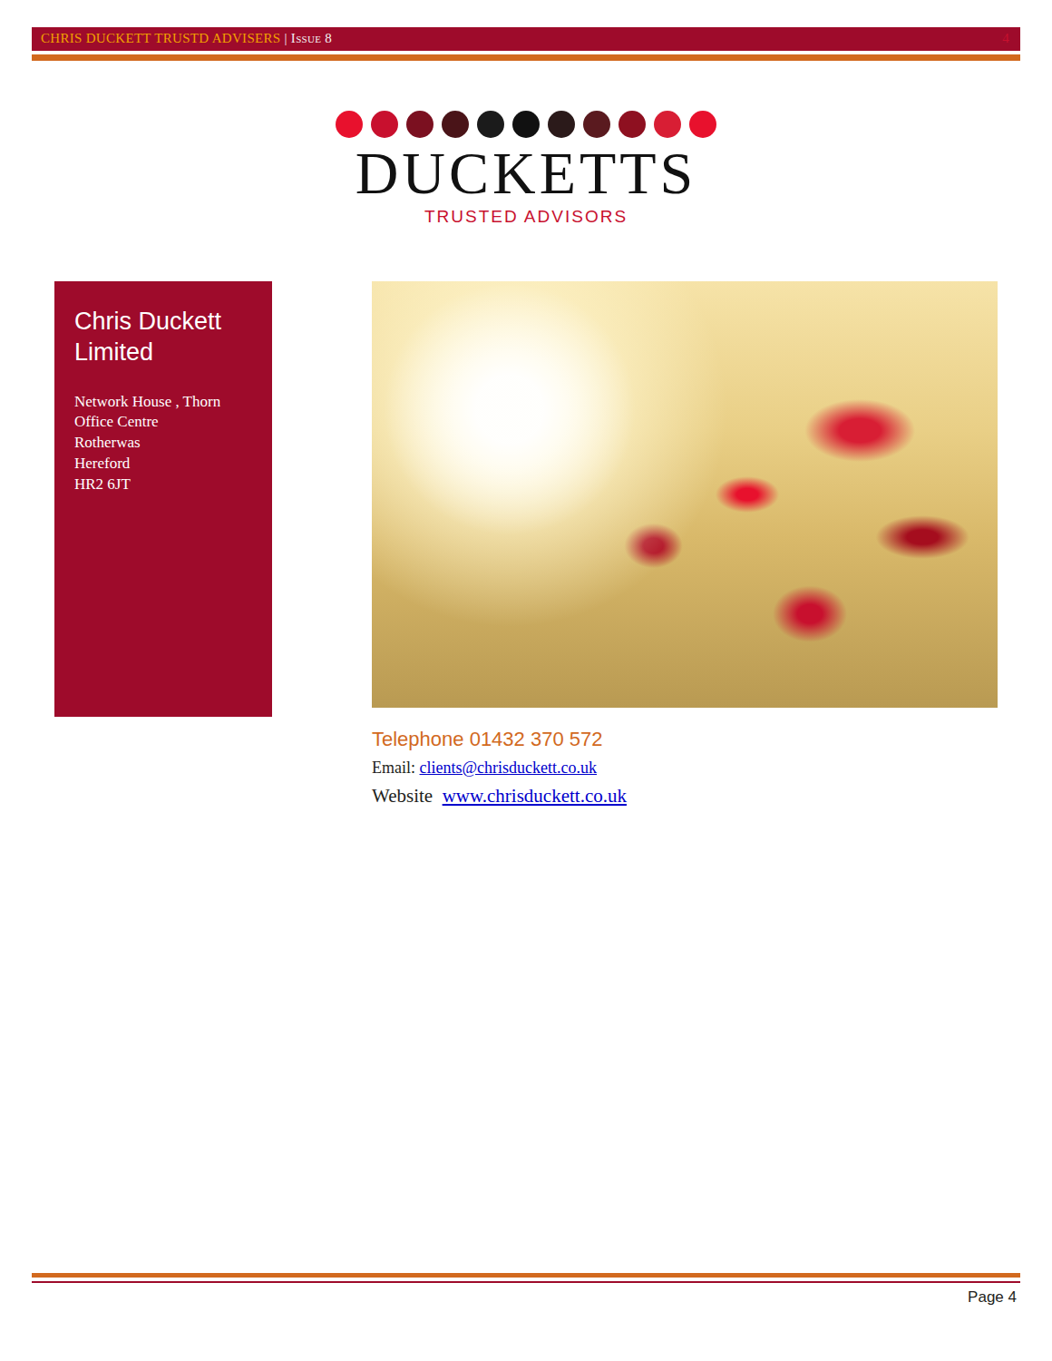CHRIS DUCKETT TRUSTD ADVISERS | Issue 8
4
DUCKETTS
TRUSTED ADVISORS
Chris Duckett Limited
Network House , Thorn Office Centre
Rotherwas
Hereford
HR2 6JT
Telephone 01432 370 572
Email: clients@chrisduckett.co.uk
Website www.chrisduckett.co.uk
Page 4